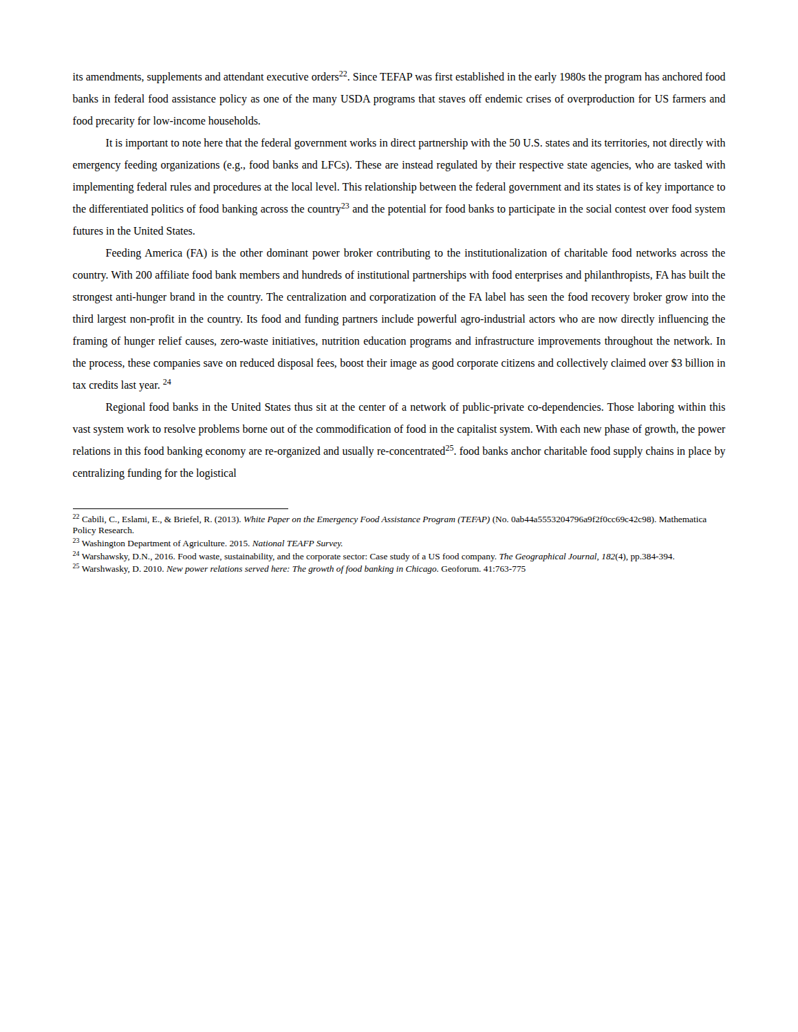its amendments, supplements and attendant executive orders22. Since TEFAP was first established in the early 1980s the program has anchored food banks in federal food assistance policy as one of the many USDA programs that staves off endemic crises of overproduction for US farmers and food precarity for low-income households.
It is important to note here that the federal government works in direct partnership with the 50 U.S. states and its territories, not directly with emergency feeding organizations (e.g., food banks and LFCs). These are instead regulated by their respective state agencies, who are tasked with implementing federal rules and procedures at the local level. This relationship between the federal government and its states is of key importance to the differentiated politics of food banking across the country23 and the potential for food banks to participate in the social contest over food system futures in the United States.
Feeding America (FA) is the other dominant power broker contributing to the institutionalization of charitable food networks across the country. With 200 affiliate food bank members and hundreds of institutional partnerships with food enterprises and philanthropists, FA has built the strongest anti-hunger brand in the country. The centralization and corporatization of the FA label has seen the food recovery broker grow into the third largest non-profit in the country. Its food and funding partners include powerful agro-industrial actors who are now directly influencing the framing of hunger relief causes, zero-waste initiatives, nutrition education programs and infrastructure improvements throughout the network. In the process, these companies save on reduced disposal fees, boost their image as good corporate citizens and collectively claimed over $3 billion in tax credits last year. 24
Regional food banks in the United States thus sit at the center of a network of public-private co-dependencies. Those laboring within this vast system work to resolve problems borne out of the commodification of food in the capitalist system. With each new phase of growth, the power relations in this food banking economy are re-organized and usually re-concentrated25. food banks anchor charitable food supply chains in place by centralizing funding for the logistical
22 Cabili, C., Eslami, E., & Briefel, R. (2013). White Paper on the Emergency Food Assistance Program (TEFAP) (No. 0ab44a5553204796a9f2f0cc69c42c98). Mathematica Policy Research.
23 Washington Department of Agriculture. 2015. National TEAFP Survey.
24 Warshawsky, D.N., 2016. Food waste, sustainability, and the corporate sector: Case study of a US food company. The Geographical Journal, 182(4), pp.384-394.
25 Warshwasky, D. 2010. New power relations served here: The growth of food banking in Chicago. Geoforum. 41:763-775